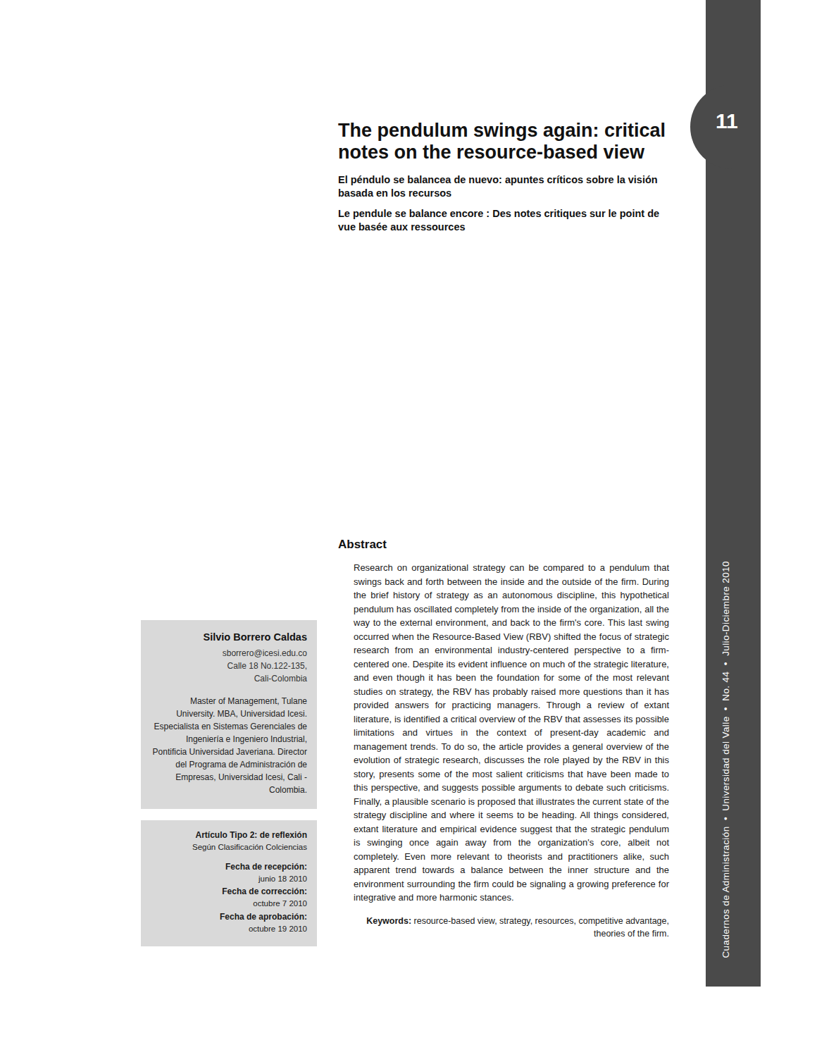11
Cuadernos de Administración • Universidad del Valle • No. 44 • Julio-Diciembre 2010
Silvio Borrero Caldas
sborrero@icesi.edu.co
Calle 18 No.122-135,
Cali-Colombia
Master of Management, Tulane University. MBA, Universidad Icesi. Especialista en Sistemas Gerenciales de Ingeniería e Ingeniero Industrial, Pontificia Universidad Javeriana. Director del Programa de Administración de Empresas, Universidad Icesi, Cali - Colombia.
Artículo Tipo 2: de reflexión
Según Clasificación Colciencias
Fecha de recepción:
junio 18 2010
Fecha de corrección:
octubre 7 2010
Fecha de aprobación:
octubre 19 2010
The pendulum swings again: critical notes on the resource-based view
El péndulo se balancea de nuevo: apuntes críticos sobre la visión basada en los recursos
Le pendule se balance encore : Des notes critiques sur le point de vue basée aux ressources
Abstract
Research on organizational strategy can be compared to a pendulum that swings back and forth between the inside and the outside of the firm. During the brief history of strategy as an autonomous discipline, this hypothetical pendulum has oscillated completely from the inside of the organization, all the way to the external environment, and back to the firm's core. This last swing occurred when the Resource-Based View (RBV) shifted the focus of strategic research from an environmental industry-centered perspective to a firm-centered one. Despite its evident influence on much of the strategic literature, and even though it has been the foundation for some of the most relevant studies on strategy, the RBV has probably raised more questions than it has provided answers for practicing managers. Through a review of extant literature, is identified a critical overview of the RBV that assesses its possible limitations and virtues in the context of present-day academic and management trends. To do so, the article provides a general overview of the evolution of strategic research, discusses the role played by the RBV in this story, presents some of the most salient criticisms that have been made to this perspective, and suggests possible arguments to debate such criticisms. Finally, a plausible scenario is proposed that illustrates the current state of the strategy discipline and where it seems to be heading. All things considered, extant literature and empirical evidence suggest that the strategic pendulum is swinging once again away from the organization's core, albeit not completely. Even more relevant to theorists and practitioners alike, such apparent trend towards a balance between the inner structure and the environment surrounding the firm could be signaling a growing preference for integrative and more harmonic stances.
Keywords: resource-based view, strategy, resources, competitive advantage, theories of the firm.